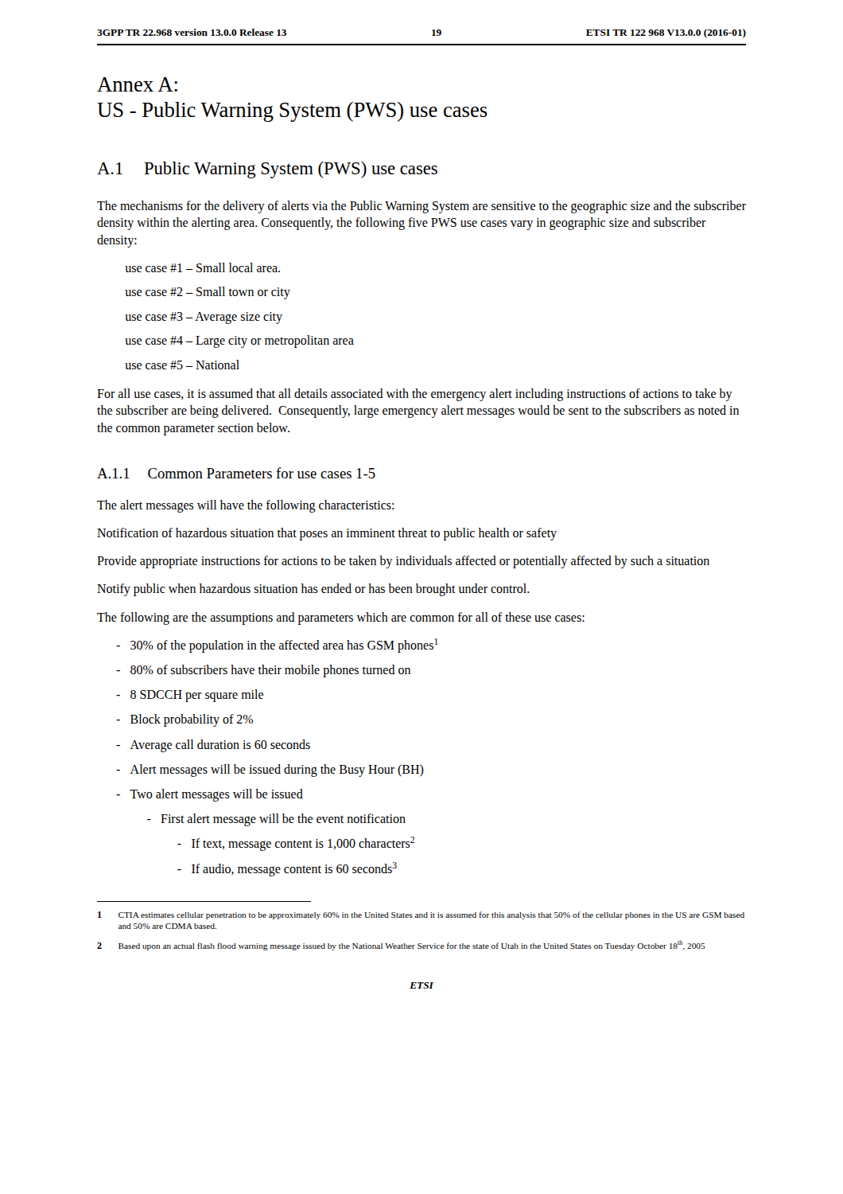3GPP TR 22.968 version 13.0.0 Release 13 19 ETSI TR 122 968 V13.0.0 (2016-01)
Annex A:
US - Public Warning System (PWS) use cases
A.1 Public Warning System (PWS) use cases
The mechanisms for the delivery of alerts via the Public Warning System are sensitive to the geographic size and the subscriber density within the alerting area. Consequently, the following five PWS use cases vary in geographic size and subscriber density:
use case #1 – Small local area.
use case #2 – Small town or city
use case #3 – Average size city
use case #4 – Large city or metropolitan area
use case #5 – National
For all use cases, it is assumed that all details associated with the emergency alert including instructions of actions to take by the subscriber are being delivered. Consequently, large emergency alert messages would be sent to the subscribers as noted in the common parameter section below.
A.1.1 Common Parameters for use cases 1-5
The alert messages will have the following characteristics:
Notification of hazardous situation that poses an imminent threat to public health or safety
Provide appropriate instructions for actions to be taken by individuals affected or potentially affected by such a situation
Notify public when hazardous situation has ended or has been brought under control.
The following are the assumptions and parameters which are common for all of these use cases:
30% of the population in the affected area has GSM phones1
80% of subscribers have their mobile phones turned on
8 SDCCH per square mile
Block probability of 2%
Average call duration is 60 seconds
Alert messages will be issued during the Busy Hour (BH)
Two alert messages will be issued
First alert message will be the event notification
If text, message content is 1,000 characters2
If audio, message content is 60 seconds3
1 CTIA estimates cellular penetration to be approximately 60% in the United States and it is assumed for this analysis that 50% of the cellular phones in the US are GSM based and 50% are CDMA based.
2 Based upon an actual flash flood warning message issued by the National Weather Service for the state of Utah in the United States on Tuesday October 18th, 2005
ETSI